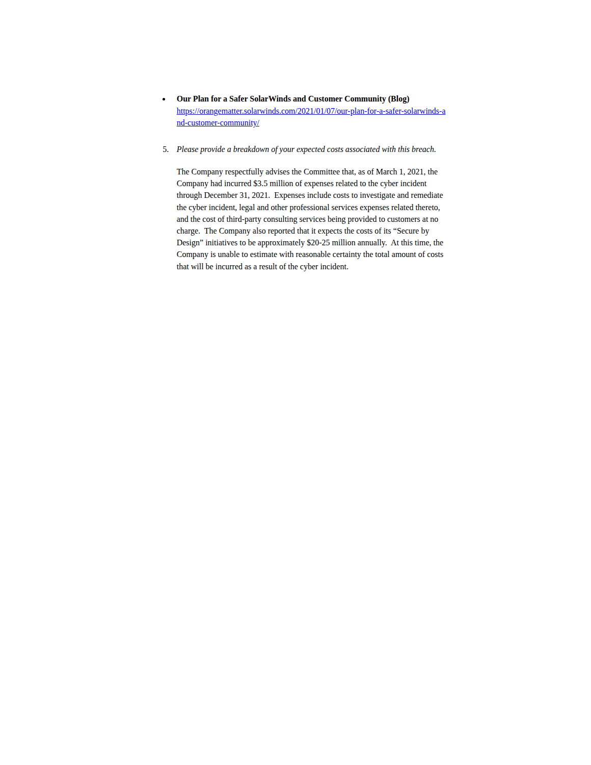Our Plan for a Safer SolarWinds and Customer Community (Blog)
https://orangematter.solarwinds.com/2021/01/07/our-plan-for-a-safer-solarwinds-and-customer-community/
Please provide a breakdown of your expected costs associated with this breach.
The Company respectfully advises the Committee that, as of March 1, 2021, the Company had incurred $3.5 million of expenses related to the cyber incident through December 31, 2021. Expenses include costs to investigate and remediate the cyber incident, legal and other professional services expenses related thereto, and the cost of third-party consulting services being provided to customers at no charge. The Company also reported that it expects the costs of its “Secure by Design” initiatives to be approximately $20-25 million annually. At this time, the Company is unable to estimate with reasonable certainty the total amount of costs that will be incurred as a result of the cyber incident.